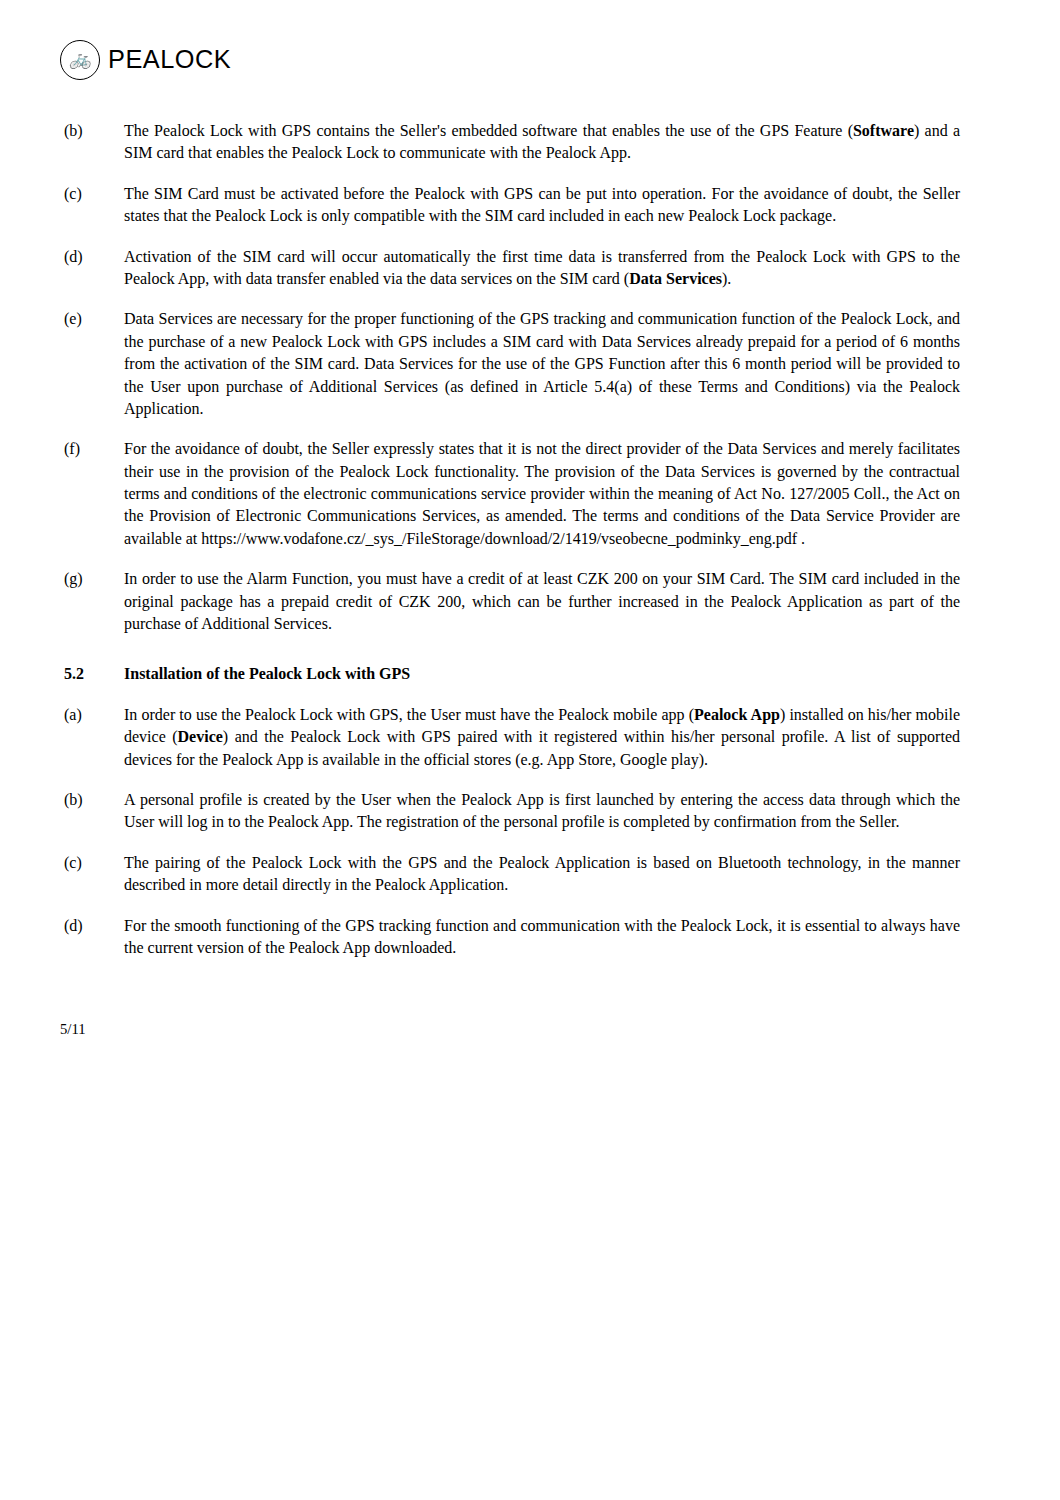🚲
PEALOCK
(b)
The Pealock Lock with GPS contains the Seller's embedded software that enables the use of the GPS Feature (Software) and a SIM card that enables the Pealock Lock to communicate with the Pealock App.
(c)
The SIM Card must be activated before the Pealock with GPS can be put into operation. For the avoidance of doubt, the Seller states that the Pealock Lock is only compatible with the SIM card included in each new Pealock Lock package.
(d)
Activation of the SIM card will occur automatically the first time data is transferred from the Pealock Lock with GPS to the Pealock App, with data transfer enabled via the data services on the SIM card (Data Services).
(e)
Data Services are necessary for the proper functioning of the GPS tracking and communication function of the Pealock Lock, and the purchase of a new Pealock Lock with GPS includes a SIM card with Data Services already prepaid for a period of 6 months from the activation of the SIM card. Data Services for the use of the GPS Function after this 6 month period will be provided to the User upon purchase of Additional Services (as defined in Article 5.4(a) of these Terms and Conditions) via the Pealock Application.
(f)
For the avoidance of doubt, the Seller expressly states that it is not the direct provider of the Data Services and merely facilitates their use in the provision of the Pealock Lock functionality. The provision of the Data Services is governed by the contractual terms and conditions of the electronic communications service provider within the meaning of Act No. 127/2005 Coll., the Act on the Provision of Electronic Communications Services, as amended. The terms and conditions of the Data Service Provider are available at https://www.vodafone.cz/_sys_/FileStorage/download/2/1419/vseobecne_podminky_eng.pdf .
(g)
In order to use the Alarm Function, you must have a credit of at least CZK 200 on your SIM Card. The SIM card included in the original package has a prepaid credit of CZK 200, which can be further increased in the Pealock Application as part of the purchase of Additional Services.
5.2
Installation of the Pealock Lock with GPS
(a)
In order to use the Pealock Lock with GPS, the User must have the Pealock mobile app (Pealock App) installed on his/her mobile device (Device) and the Pealock Lock with GPS paired with it registered within his/her personal profile. A list of supported devices for the Pealock App is available in the official stores (e.g. App Store, Google play).
(b)
A personal profile is created by the User when the Pealock App is first launched by entering the access data through which the User will log in to the Pealock App. The registration of the personal profile is completed by confirmation from the Seller.
(c)
The pairing of the Pealock Lock with the GPS and the Pealock Application is based on Bluetooth technology, in the manner described in more detail directly in the Pealock Application.
(d)
For the smooth functioning of the GPS tracking function and communication with the Pealock Lock, it is essential to always have the current version of the Pealock App downloaded.
5/11